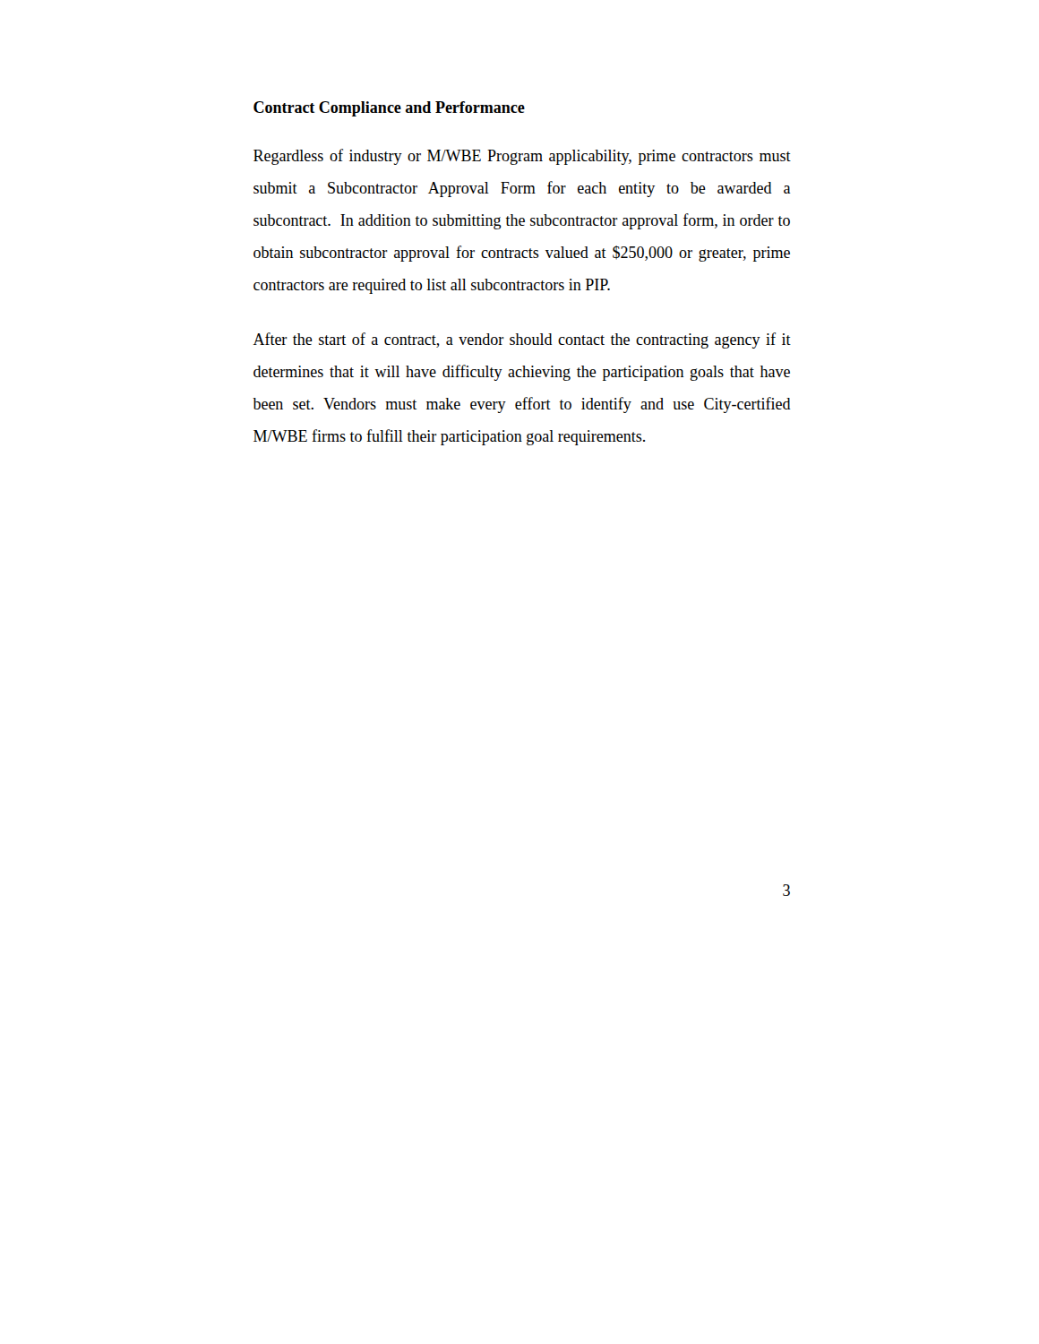Contract Compliance and Performance
Regardless of industry or M/WBE Program applicability, prime contractors must submit a Subcontractor Approval Form for each entity to be awarded a subcontract. In addition to submitting the subcontractor approval form, in order to obtain subcontractor approval for contracts valued at $250,000 or greater, prime contractors are required to list all subcontractors in PIP.
After the start of a contract, a vendor should contact the contracting agency if it determines that it will have difficulty achieving the participation goals that have been set. Vendors must make every effort to identify and use City-certified M/WBE firms to fulfill their participation goal requirements.
3